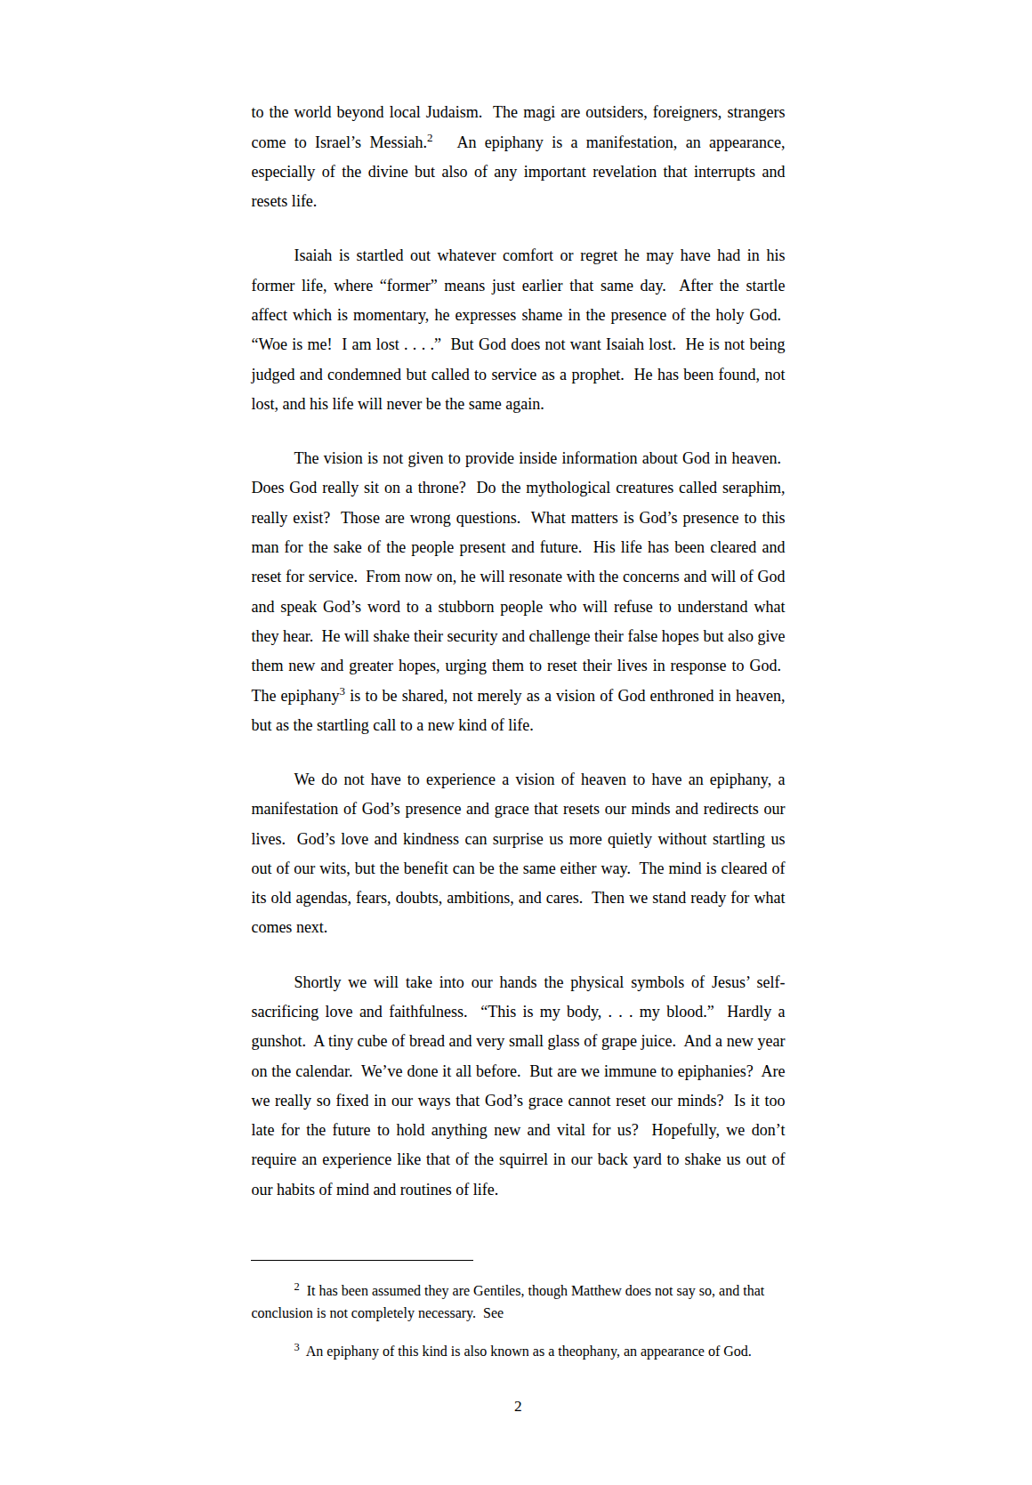to the world beyond local Judaism. The magi are outsiders, foreigners, strangers come to Israel’s Messiah.2 An epiphany is a manifestation, an appearance, especially of the divine but also of any important revelation that interrupts and resets life.
Isaiah is startled out whatever comfort or regret he may have had in his former life, where “former” means just earlier that same day. After the startle affect which is momentary, he expresses shame in the presence of the holy God. “Woe is me! I am lost . . . .” But God does not want Isaiah lost. He is not being judged and condemned but called to service as a prophet. He has been found, not lost, and his life will never be the same again.
The vision is not given to provide inside information about God in heaven. Does God really sit on a throne? Do the mythological creatures called seraphim, really exist? Those are wrong questions. What matters is God’s presence to this man for the sake of the people present and future. His life has been cleared and reset for service. From now on, he will resonate with the concerns and will of God and speak God’s word to a stubborn people who will refuse to understand what they hear. He will shake their security and challenge their false hopes but also give them new and greater hopes, urging them to reset their lives in response to God. The epiphany3 is to be shared, not merely as a vision of God enthroned in heaven, but as the startling call to a new kind of life.
We do not have to experience a vision of heaven to have an epiphany, a manifestation of God’s presence and grace that resets our minds and redirects our lives. God’s love and kindness can surprise us more quietly without startling us out of our wits, but the benefit can be the same either way. The mind is cleared of its old agendas, fears, doubts, ambitions, and cares. Then we stand ready for what comes next.
Shortly we will take into our hands the physical symbols of Jesus’ self-sacrificing love and faithfulness. “This is my body, . . . my blood.” Hardly a gunshot. A tiny cube of bread and very small glass of grape juice. And a new year on the calendar. We’ve done it all before. But are we immune to epiphanies? Are we really so fixed in our ways that God’s grace cannot reset our minds? Is it too late for the future to hold anything new and vital for us? Hopefully, we don’t require an experience like that of the squirrel in our back yard to shake us out of our habits of mind and routines of life.
2 It has been assumed they are Gentiles, though Matthew does not say so, and that conclusion is not completely necessary. See
3 An epiphany of this kind is also known as a theophany, an appearance of God.
2